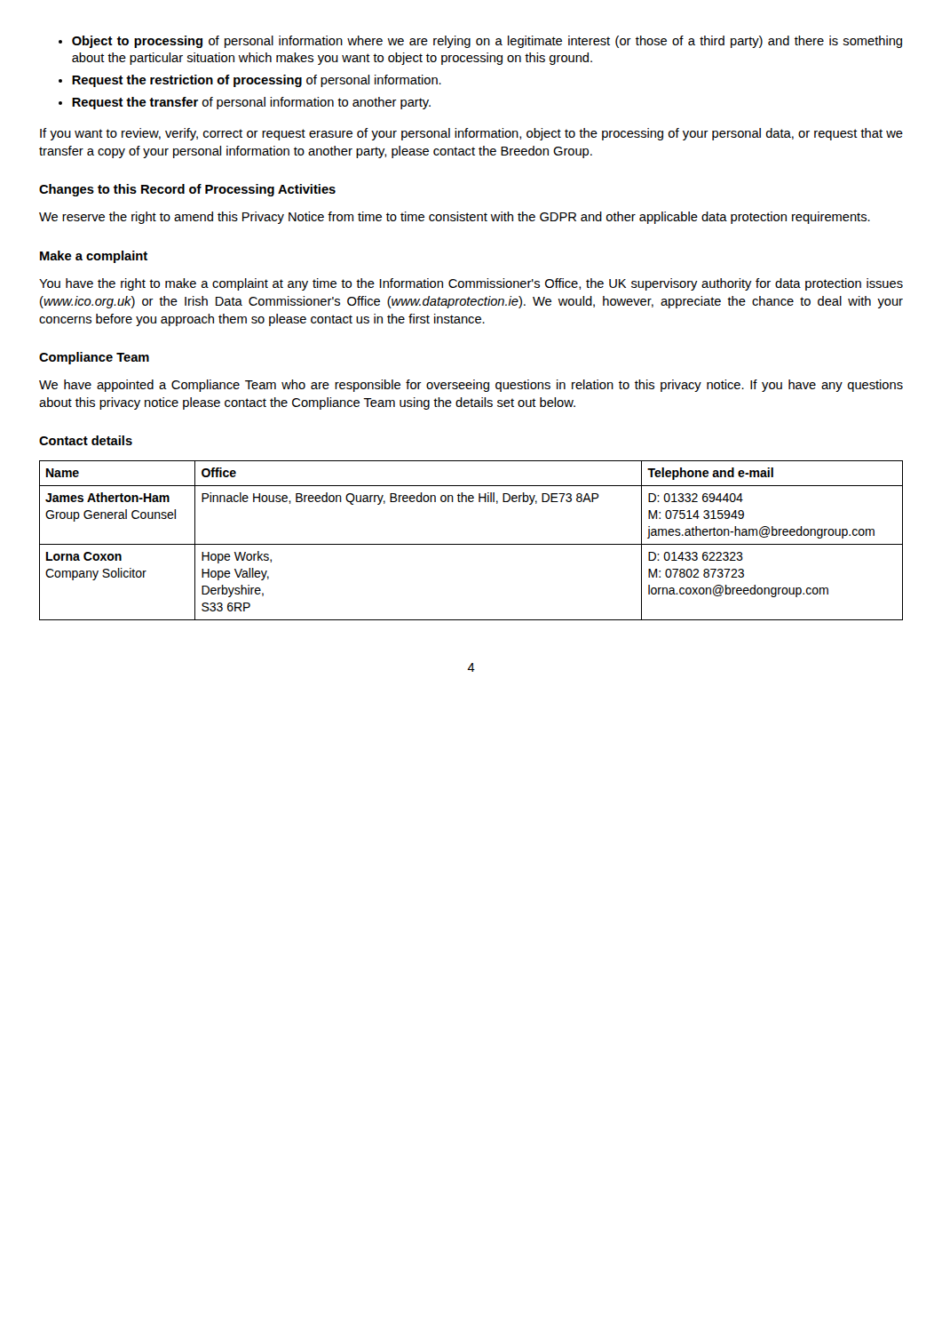Object to processing of personal information where we are relying on a legitimate interest (or those of a third party) and there is something about the particular situation which makes you want to object to processing on this ground.
Request the restriction of processing of personal information.
Request the transfer of personal information to another party.
If you want to review, verify, correct or request erasure of your personal information, object to the processing of your personal data, or request that we transfer a copy of your personal information to another party, please contact the Breedon Group.
Changes to this Record of Processing Activities
We reserve the right to amend this Privacy Notice from time to time consistent with the GDPR and other applicable data protection requirements.
Make a complaint
You have the right to make a complaint at any time to the Information Commissioner's Office, the UK supervisory authority for data protection issues (www.ico.org.uk) or the Irish Data Commissioner's Office (www.dataprotection.ie). We would, however, appreciate the chance to deal with your concerns before you approach them so please contact us in the first instance.
Compliance Team
We have appointed a Compliance Team who are responsible for overseeing questions in relation to this privacy notice. If you have any questions about this privacy notice please contact the Compliance Team using the details set out below.
Contact details
| Name | Office | Telephone and e-mail |
| --- | --- | --- |
| James Atherton-Ham Group General Counsel | Pinnacle House, Breedon Quarry, Breedon on the Hill, Derby, DE73 8AP | D: 01332 694404 M: 07514 315949 james.atherton-ham@breedongroup.com |
| Lorna Coxon Company Solicitor | Hope Works, Hope Valley, Derbyshire, S33 6RP | D: 01433 622323 M: 07802 873723 lorna.coxon@breedongroup.com |
4